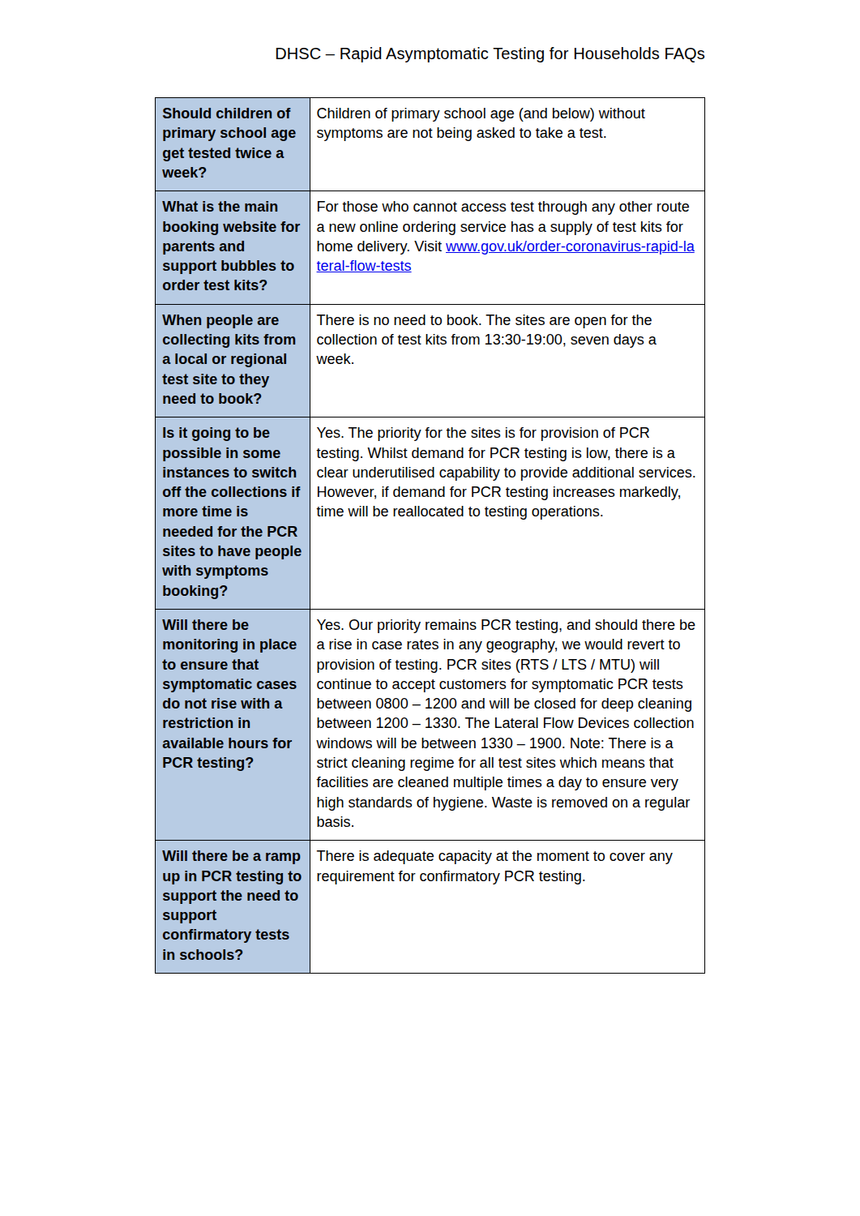DHSC – Rapid Asymptomatic Testing for Households FAQs
| Should children of primary school age get tested twice a week? | Children of primary school age (and below) without symptoms are not being asked to take a test. |
| What is the main booking website for parents and support bubbles to order test kits? | For those who cannot access test through any other route a new online ordering service has a supply of test kits for home delivery. Visit www.gov.uk/order-coronavirus-rapid-lateral-flow-tests |
| When people are collecting kits from a local or regional test site to they need to book? | There is no need to book. The sites are open for the collection of test kits from 13:30-19:00, seven days a week. |
| Is it going to be possible in some instances to switch off the collections if more time is needed for the PCR sites to have people with symptoms booking? | Yes. The priority for the sites is for provision of PCR testing. Whilst demand for PCR testing is low, there is a clear underutilised capability to provide additional services. However, if demand for PCR testing increases markedly, time will be reallocated to testing operations. |
| Will there be monitoring in place to ensure that symptomatic cases do not rise with a restriction in available hours for PCR testing? | Yes. Our priority remains PCR testing, and should there be a rise in case rates in any geography, we would revert to provision of testing. PCR sites (RTS / LTS / MTU) will continue to accept customers for symptomatic PCR tests between 0800 – 1200 and will be closed for deep cleaning between 1200 – 1330. The Lateral Flow Devices collection windows will be between 1330 – 1900. Note: There is a strict cleaning regime for all test sites which means that facilities are cleaned multiple times a day to ensure very high standards of hygiene. Waste is removed on a regular basis. |
| Will there be a ramp up in PCR testing to support the need to support confirmatory tests in schools? | There is adequate capacity at the moment to cover any requirement for confirmatory PCR testing. |